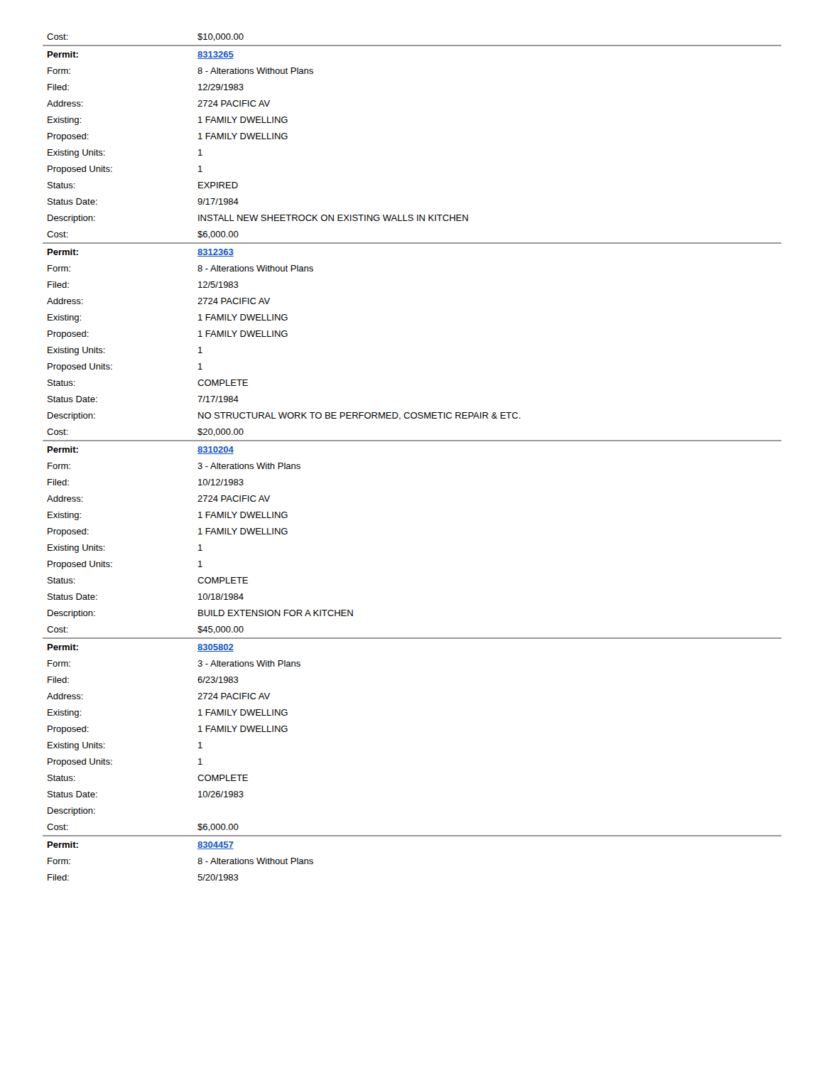| Cost: | $10,000.00 |
| Permit: | 8313265 |
| Form: | 8 - Alterations Without Plans |
| Filed: | 12/29/1983 |
| Address: | 2724 PACIFIC AV |
| Existing: | 1 FAMILY DWELLING |
| Proposed: | 1 FAMILY DWELLING |
| Existing Units: | 1 |
| Proposed Units: | 1 |
| Status: | EXPIRED |
| Status Date: | 9/17/1984 |
| Description: | INSTALL NEW SHEETROCK ON EXISTING WALLS IN KITCHEN |
| Cost: | $6,000.00 |
| Permit: | 8312363 |
| Form: | 8 - Alterations Without Plans |
| Filed: | 12/5/1983 |
| Address: | 2724 PACIFIC AV |
| Existing: | 1 FAMILY DWELLING |
| Proposed: | 1 FAMILY DWELLING |
| Existing Units: | 1 |
| Proposed Units: | 1 |
| Status: | COMPLETE |
| Status Date: | 7/17/1984 |
| Description: | NO STRUCTURAL WORK TO BE PERFORMED, COSMETIC REPAIR & ETC. |
| Cost: | $20,000.00 |
| Permit: | 8310204 |
| Form: | 3 - Alterations With Plans |
| Filed: | 10/12/1983 |
| Address: | 2724 PACIFIC AV |
| Existing: | 1 FAMILY DWELLING |
| Proposed: | 1 FAMILY DWELLING |
| Existing Units: | 1 |
| Proposed Units: | 1 |
| Status: | COMPLETE |
| Status Date: | 10/18/1984 |
| Description: | BUILD EXTENSION FOR A KITCHEN |
| Cost: | $45,000.00 |
| Permit: | 8305802 |
| Form: | 3 - Alterations With Plans |
| Filed: | 6/23/1983 |
| Address: | 2724 PACIFIC AV |
| Existing: | 1 FAMILY DWELLING |
| Proposed: | 1 FAMILY DWELLING |
| Existing Units: | 1 |
| Proposed Units: | 1 |
| Status: | COMPLETE |
| Status Date: | 10/26/1983 |
| Description: | |
| Cost: | $6,000.00 |
| Permit: | 8304457 |
| Form: | 8 - Alterations Without Plans |
| Filed: | 5/20/1983 |